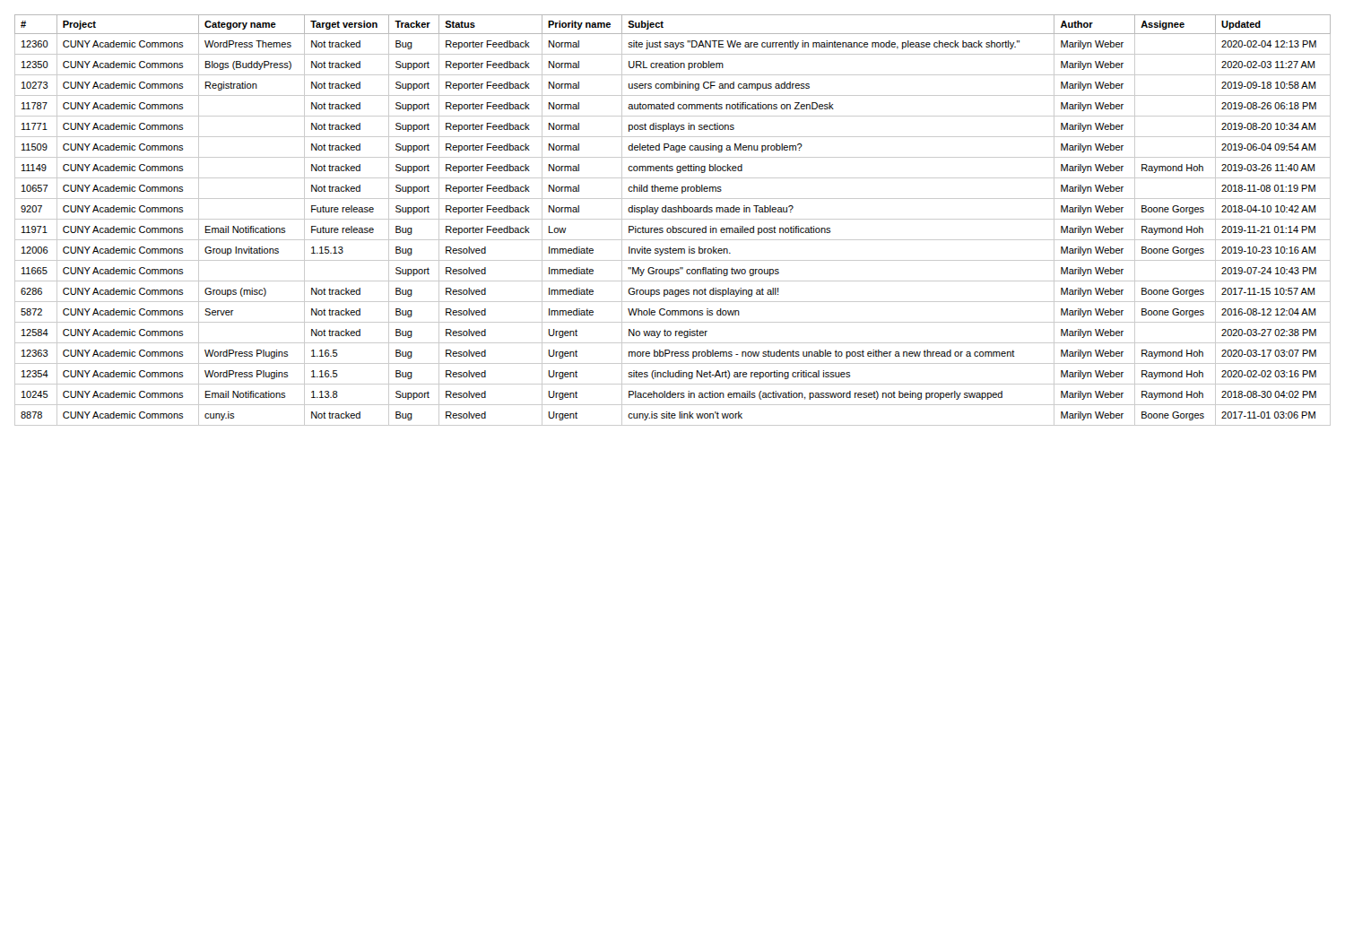| # | Project | Category name | Target version | Tracker | Status | Priority name | Subject | Author | Assignee | Updated |
| --- | --- | --- | --- | --- | --- | --- | --- | --- | --- | --- |
| 12360 | CUNY Academic Commons | WordPress Themes | Not tracked | Bug | Reporter Feedback | Normal | site just says "DANTE We are currently in maintenance mode, please check back shortly." | Marilyn Weber | | 2020-02-04 12:13 PM |
| 12350 | CUNY Academic Commons | Blogs (BuddyPress) | Not tracked | Support | Reporter Feedback | Normal | URL creation problem | Marilyn Weber | | 2020-02-03 11:27 AM |
| 10273 | CUNY Academic Commons | Registration | Not tracked | Support | Reporter Feedback | Normal | users combining CF and campus address | Marilyn Weber | | 2019-09-18 10:58 AM |
| 11787 | CUNY Academic Commons | | Not tracked | Support | Reporter Feedback | Normal | automated comments notifications on ZenDesk | Marilyn Weber | | 2019-08-26 06:18 PM |
| 11771 | CUNY Academic Commons | | Not tracked | Support | Reporter Feedback | Normal | post displays in sections | Marilyn Weber | | 2019-08-20 10:34 AM |
| 11509 | CUNY Academic Commons | | Not tracked | Support | Reporter Feedback | Normal | deleted Page causing a Menu problem? | Marilyn Weber | | 2019-06-04 09:54 AM |
| 11149 | CUNY Academic Commons | | Not tracked | Support | Reporter Feedback | Normal | comments getting blocked | Marilyn Weber | Raymond Hoh | 2019-03-26 11:40 AM |
| 10657 | CUNY Academic Commons | | Not tracked | Support | Reporter Feedback | Normal | child theme problems | Marilyn Weber | | 2018-11-08 01:19 PM |
| 9207 | CUNY Academic Commons | | Future release | Support | Reporter Feedback | Normal | display dashboards made in Tableau? | Marilyn Weber | Boone Gorges | 2018-04-10 10:42 AM |
| 11971 | CUNY Academic Commons | Email Notifications | Future release | Bug | Reporter Feedback | Low | Pictures obscured in emailed post notifications | Marilyn Weber | Raymond Hoh | 2019-11-21 01:14 PM |
| 12006 | CUNY Academic Commons | Group Invitations | 1.15.13 | Bug | Resolved | Immediate | Invite system is broken. | Marilyn Weber | Boone Gorges | 2019-10-23 10:16 AM |
| 11665 | CUNY Academic Commons | | | Support | Resolved | Immediate | "My Groups" conflating two groups | Marilyn Weber | | 2019-07-24 10:43 PM |
| 6286 | CUNY Academic Commons | Groups (misc) | Not tracked | Bug | Resolved | Immediate | Groups pages not displaying at all! | Marilyn Weber | Boone Gorges | 2017-11-15 10:57 AM |
| 5872 | CUNY Academic Commons | Server | Not tracked | Bug | Resolved | Immediate | Whole Commons is down | Marilyn Weber | Boone Gorges | 2016-08-12 12:04 AM |
| 12584 | CUNY Academic Commons | | Not tracked | Bug | Resolved | Urgent | No way to register | Marilyn Weber | | 2020-03-27 02:38 PM |
| 12363 | CUNY Academic Commons | WordPress Plugins | 1.16.5 | Bug | Resolved | Urgent | more bbPress problems - now students unable to post either a new thread or a comment | Marilyn Weber | Raymond Hoh | 2020-03-17 03:07 PM |
| 12354 | CUNY Academic Commons | WordPress Plugins | 1.16.5 | Bug | Resolved | Urgent | sites (including Net-Art) are reporting critical issues | Marilyn Weber | Raymond Hoh | 2020-02-02 03:16 PM |
| 10245 | CUNY Academic Commons | Email Notifications | 1.13.8 | Support | Resolved | Urgent | Placeholders in action emails (activation, password reset) not being properly swapped | Marilyn Weber | Raymond Hoh | 2018-08-30 04:02 PM |
| 8878 | CUNY Academic Commons | cuny.is | Not tracked | Bug | Resolved | Urgent | cuny.is site link won't work | Marilyn Weber | Boone Gorges | 2017-11-01 03:06 PM |